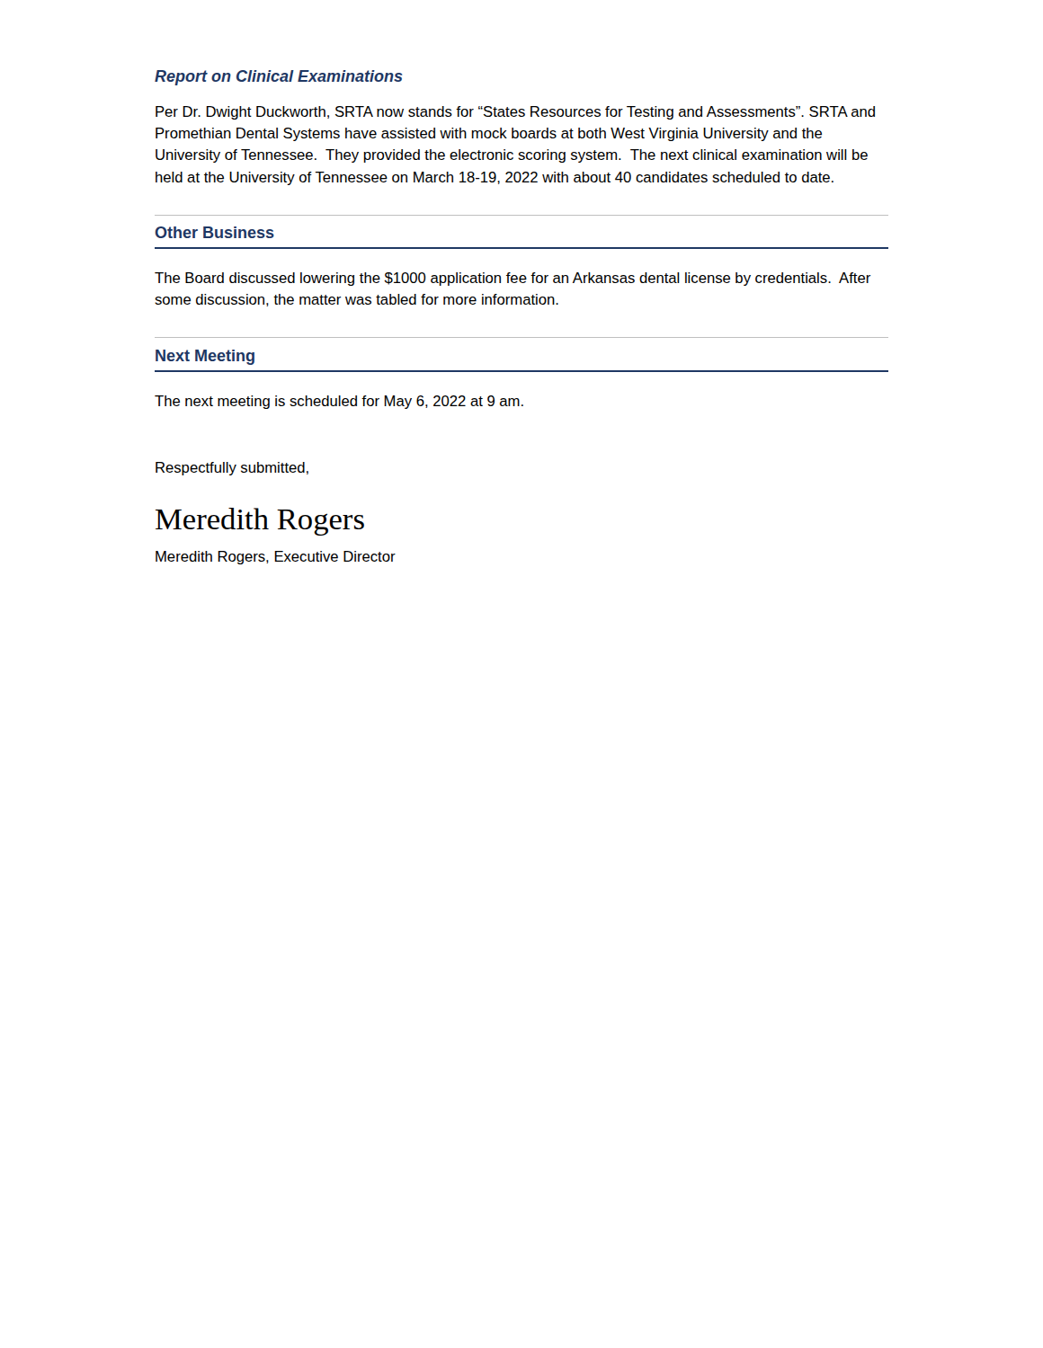Report on Clinical Examinations
Per Dr. Dwight Duckworth, SRTA now stands for “States Resources for Testing and Assessments”. SRTA and Promethian Dental Systems have assisted with mock boards at both West Virginia University and the University of Tennessee. They provided the electronic scoring system. The next clinical examination will be held at the University of Tennessee on March 18-19, 2022 with about 40 candidates scheduled to date.
Other Business
The Board discussed lowering the $1000 application fee for an Arkansas dental license by credentials. After some discussion, the matter was tabled for more information.
Next Meeting
The next meeting is scheduled for May 6, 2022 at 9 am.
Respectfully submitted,
Meredith Rogers
Meredith Rogers, Executive Director